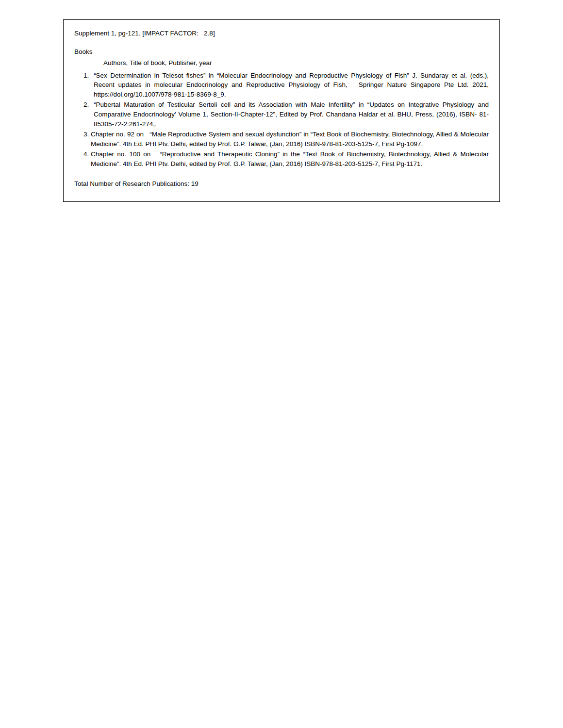Supplement 1, pg-121. [IMPACT FACTOR: 2.8]
Books
Authors, Title of book, Publisher, year
“Sex Determination in Telesot fishes” in “Molecular Endocrinology and Reproductive Physiology of Fish” J. Sundaray et al. (eds.), Recent updates in molecular Endocrinology and Reproductive Physiology of Fish, Springer Nature Singapore Pte Ltd. 2021, https://doi.org/10.1007/978-981-15-8369-8_9.
“Pubertal Maturation of Testicular Sertoli cell and its Association with Male Infertility” in “Updates on Integrative Physiology and Comparative Endocrinology' Volume 1, Section-II-Chapter-12”, Edited by Prof. Chandana Haldar et al. BHU, Press, (2016), ISBN- 81-85305-72-2:261-274,.
Chapter no. 92 on “Male Reproductive System and sexual dysfunction” in “Text Book of Biochemistry, Biotechnology, Allied & Molecular Medicine”. 4th Ed. PHI Ptv. Delhi, edited by Prof. G.P. Talwar, (Jan, 2016) ISBN-978-81-203-5125-7, First Pg-1097.
Chapter no. 100 on “Reproductive and Therapeutic Cloning” in the “Text Book of Biochemistry, Biotechnology, Allied & Molecular Medicine”. 4th Ed. PHI Ptv. Delhi, edited by Prof. G.P. Talwar, (Jan, 2016) ISBN-978-81-203-5125-7, First Pg-1171.
Total Number of Research Publications: 19